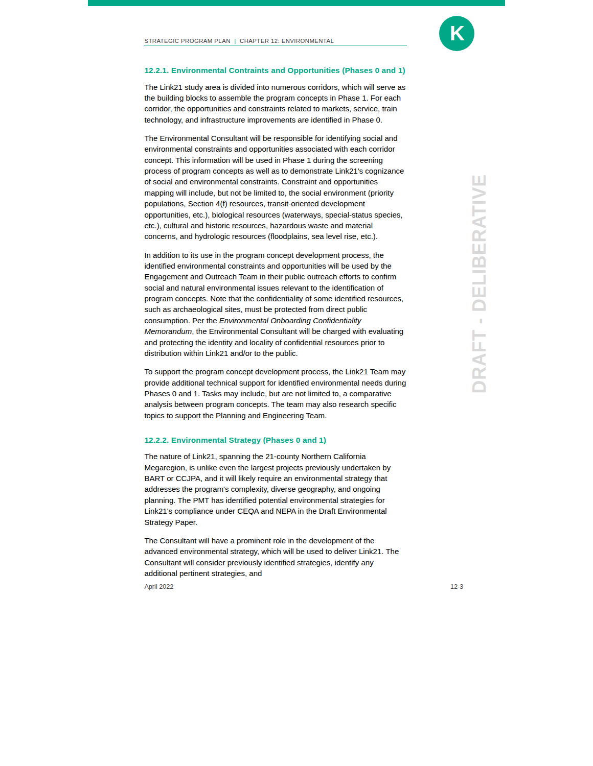K
STRATEGIC PROGRAM PLAN | CHAPTER 12: ENVIRONMENTAL
DRAFT - DELIBERATIVE
12.2.1. Environmental Contraints and Opportunities (Phases 0 and 1)
The Link21 study area is divided into numerous corridors, which will serve as the building blocks to assemble the program concepts in Phase 1. For each corridor, the opportunities and constraints related to markets, service, train technology, and infrastructure improvements are identified in Phase 0.
The Environmental Consultant will be responsible for identifying social and environmental constraints and opportunities associated with each corridor concept. This information will be used in Phase 1 during the screening process of program concepts as well as to demonstrate Link21's cognizance of social and environmental constraints. Constraint and opportunities mapping will include, but not be limited to, the social environment (priority populations, Section 4(f) resources, transit-oriented development opportunities, etc.), biological resources (waterways, special-status species, etc.), cultural and historic resources, hazardous waste and material concerns, and hydrologic resources (floodplains, sea level rise, etc.).
In addition to its use in the program concept development process, the identified environmental constraints and opportunities will be used by the Engagement and Outreach Team in their public outreach efforts to confirm social and natural environmental issues relevant to the identification of program concepts. Note that the confidentiality of some identified resources, such as archaeological sites, must be protected from direct public consumption. Per the Environmental Onboarding Confidentiality Memorandum, the Environmental Consultant will be charged with evaluating and protecting the identity and locality of confidential resources prior to distribution within Link21 and/or to the public.
To support the program concept development process, the Link21 Team may provide additional technical support for identified environmental needs during Phases 0 and 1. Tasks may include, but are not limited to, a comparative analysis between program concepts. The team may also research specific topics to support the Planning and Engineering Team.
12.2.2. Environmental Strategy (Phases 0 and 1)
The nature of Link21, spanning the 21-county Northern California Megaregion, is unlike even the largest projects previously undertaken by BART or CCJPA, and it will likely require an environmental strategy that addresses the program's complexity, diverse geography, and ongoing planning. The PMT has identified potential environmental strategies for Link21's compliance under CEQA and NEPA in the Draft Environmental Strategy Paper.
The Consultant will have a prominent role in the development of the advanced environmental strategy, which will be used to deliver Link21. The Consultant will consider previously identified strategies, identify any additional pertinent strategies, and
April 2022 12-3